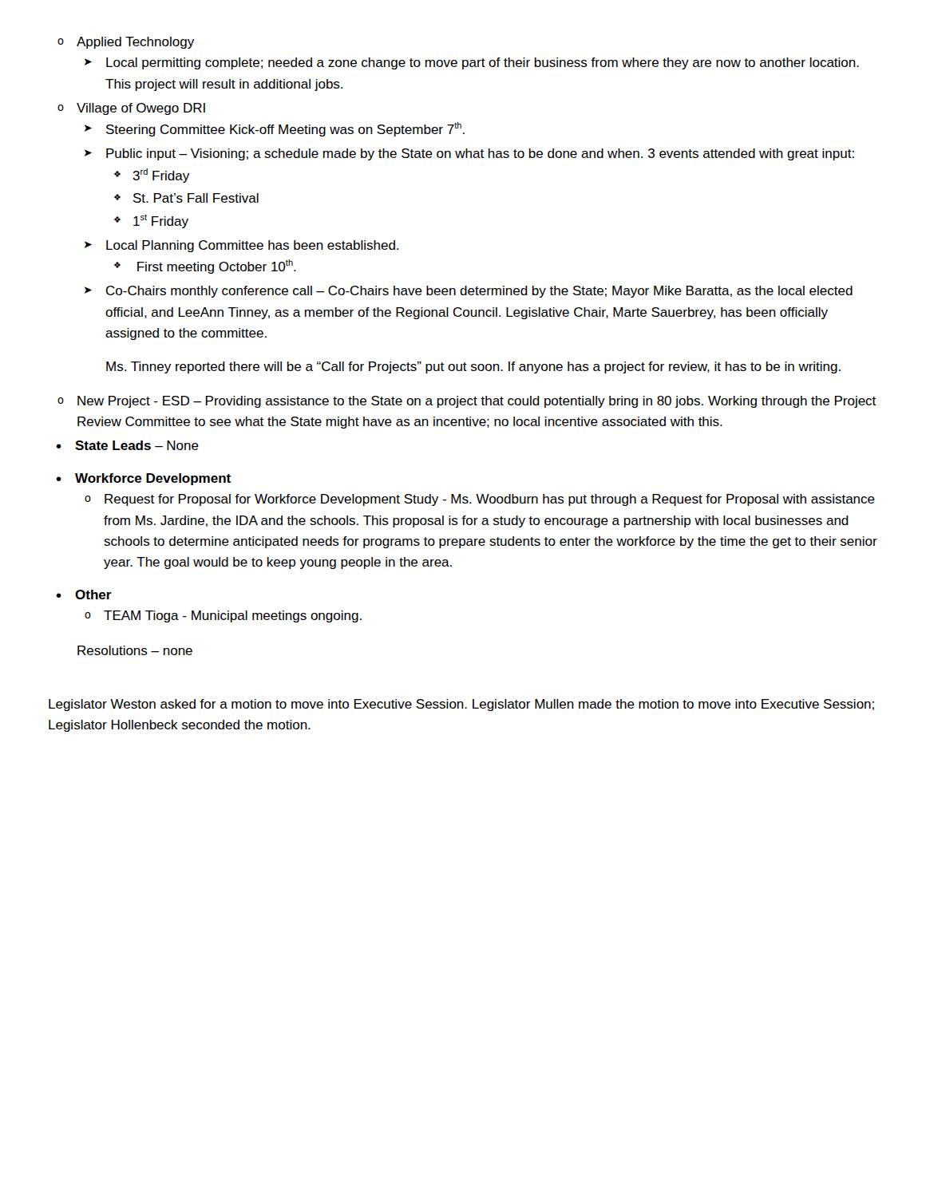Applied Technology
Local permitting complete; needed a zone change to move part of their business from where they are now to another location. This project will result in additional jobs.
Village of Owego DRI
Steering Committee Kick-off Meeting was on September 7th.
Public input – Visioning; a schedule made by the State on what has to be done and when. 3 events attended with great input:
3rd Friday
St. Pat’s Fall Festival
1st Friday
Local Planning Committee has been established.
First meeting October 10th.
Co-Chairs monthly conference call – Co-Chairs have been determined by the State; Mayor Mike Baratta, as the local elected official, and LeeAnn Tinney, as a member of the Regional Council. Legislative Chair, Marte Sauerbrey, has been officially assigned to the committee.
Ms. Tinney reported there will be a “Call for Projects” put out soon. If anyone has a project for review, it has to be in writing.
New Project - ESD – Providing assistance to the State on a project that could potentially bring in 80 jobs. Working through the Project Review Committee to see what the State might have as an incentive; no local incentive associated with this.
State Leads – None
Workforce Development
Request for Proposal for Workforce Development Study - Ms. Woodburn has put through a Request for Proposal with assistance from Ms. Jardine, the IDA and the schools. This proposal is for a study to encourage a partnership with local businesses and schools to determine anticipated needs for programs to prepare students to enter the workforce by the time the get to their senior year. The goal would be to keep young people in the area.
Other
TEAM Tioga - Municipal meetings ongoing.
Resolutions – none
Legislator Weston asked for a motion to move into Executive Session. Legislator Mullen made the motion to move into Executive Session; Legislator Hollenbeck seconded the motion.